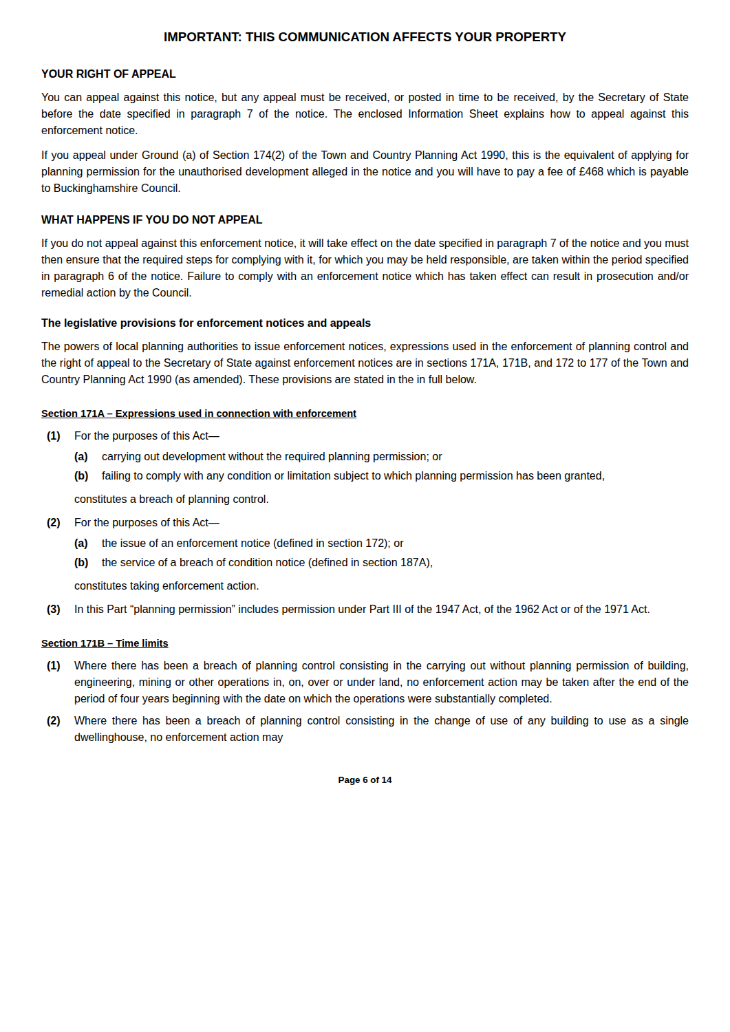IMPORTANT: THIS COMMUNICATION AFFECTS YOUR PROPERTY
YOUR RIGHT OF APPEAL
You can appeal against this notice, but any appeal must be received, or posted in time to be received, by the Secretary of State before the date specified in paragraph 7 of the notice. The enclosed Information Sheet explains how to appeal against this enforcement notice.
If you appeal under Ground (a) of Section 174(2) of the Town and Country Planning Act 1990, this is the equivalent of applying for planning permission for the unauthorised development alleged in the notice and you will have to pay a fee of £468 which is payable to Buckinghamshire Council.
WHAT HAPPENS IF YOU DO NOT APPEAL
If you do not appeal against this enforcement notice, it will take effect on the date specified in paragraph 7 of the notice and you must then ensure that the required steps for complying with it, for which you may be held responsible, are taken within the period specified in paragraph 6 of the notice. Failure to comply with an enforcement notice which has taken effect can result in prosecution and/or remedial action by the Council.
The legislative provisions for enforcement notices and appeals
The powers of local planning authorities to issue enforcement notices, expressions used in the enforcement of planning control and the right of appeal to the Secretary of State against enforcement notices are in sections 171A, 171B, and 172 to 177 of the Town and Country Planning Act 1990 (as amended). These provisions are stated in the in full below.
Section 171A – Expressions used in connection with enforcement
(1) For the purposes of this Act—
(a) carrying out development without the required planning permission; or
(b) failing to comply with any condition or limitation subject to which planning permission has been granted,
constitutes a breach of planning control.
(2) For the purposes of this Act—
(a) the issue of an enforcement notice (defined in section 172); or
(b) the service of a breach of condition notice (defined in section 187A),
constitutes taking enforcement action.
(3) In this Part “planning permission” includes permission under Part III of the 1947 Act, of the 1962 Act or of the 1971 Act.
Section 171B – Time limits
(1) Where there has been a breach of planning control consisting in the carrying out without planning permission of building, engineering, mining or other operations in, on, over or under land, no enforcement action may be taken after the end of the period of four years beginning with the date on which the operations were substantially completed.
(2) Where there has been a breach of planning control consisting in the change of use of any building to use as a single dwellinghouse, no enforcement action may
Page 6 of 14